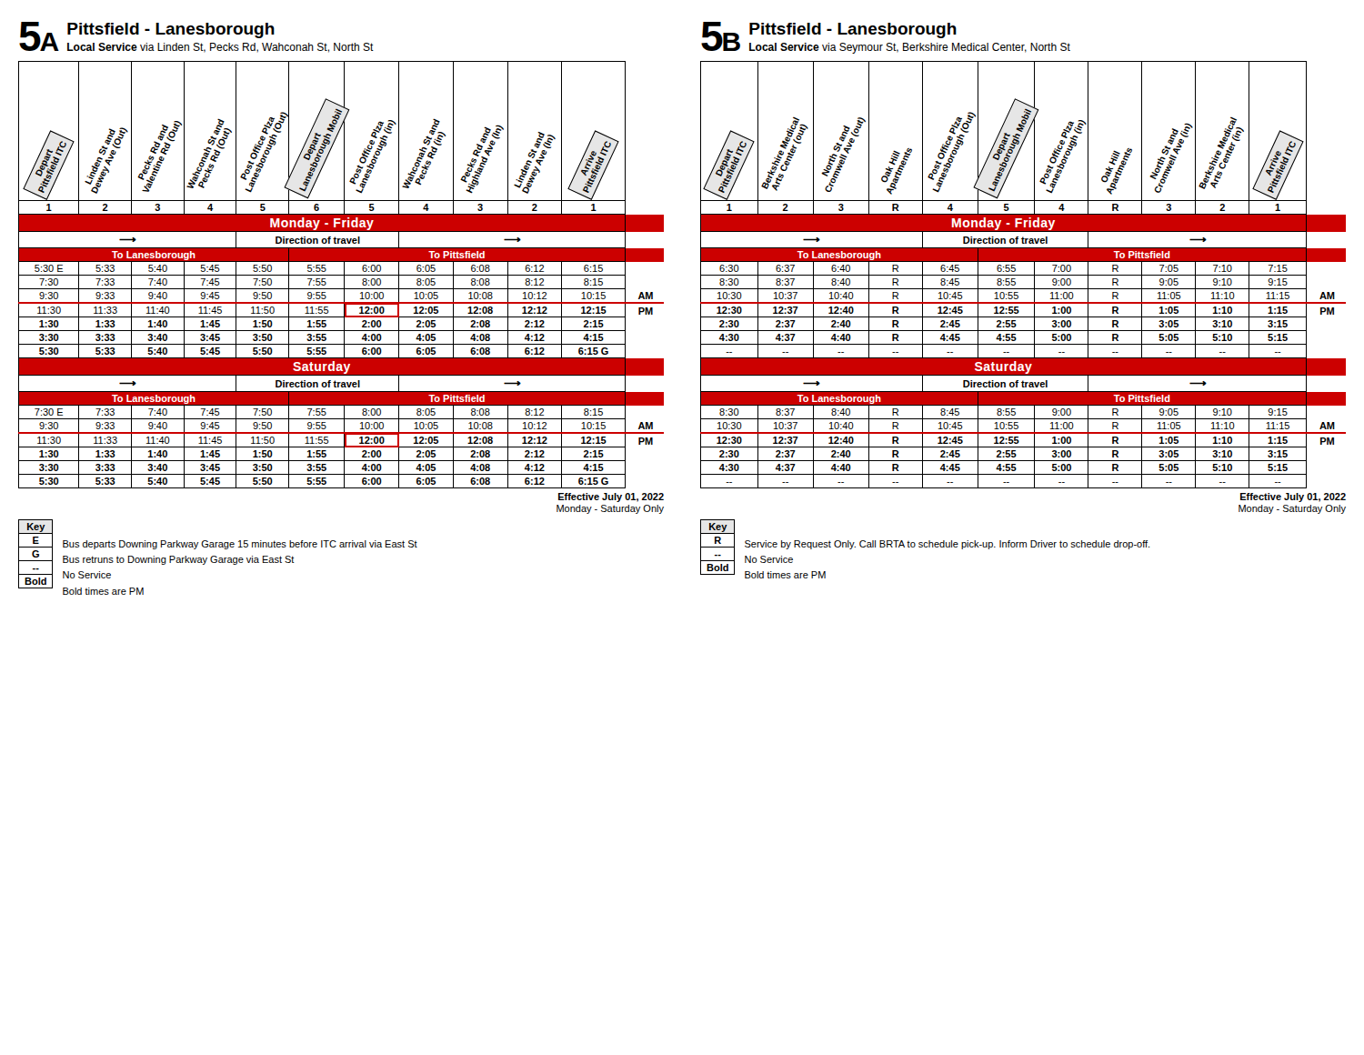5A
Pittsfield - Lanesborough
Local Service via Linden St, Pecks Rd, Wahconah St, North St
| Depart Pittsfield ITC | Linden St and Dewey Ave (Out) | Pecks Rd and Valentine Rd (Out) | Wahconah St and Pecks Rd (Out) | Post Office Plza Lanesborough (Out) | Depart Lanesborough Mobil | Post Office Plza Lanesborough (in) | Wahconah St and Pecks Rd (in) | Pecks Rd and Highland Ave (In) | Linden St and Dewey Ave (In) | Arrive Pittsfield ITC | |
| 1 | 2 | 3 | 4 | 5 | 6 | 5 | 4 | 3 | 2 | 1 | |
| Monday - Friday | |
| ⟶ | Direction of travel | ⟶ | |
| To Lanesborough | To Pittsfield | |
| 5:30 E | 5:33 | 5:40 | 5:45 | 5:50 | 5:55 | 6:00 | 6:05 | 6:08 | 6:12 | 6:15 | |
| 7:30 | 7:33 | 7:40 | 7:45 | 7:50 | 7:55 | 8:00 | 8:05 | 8:08 | 8:12 | 8:15 | |
| 9:30 | 9:33 | 9:40 | 9:45 | 9:50 | 9:55 | 10:00 | 10:05 | 10:08 | 10:12 | 10:15 | AM |
| 11:30 | 11:33 | 11:40 | 11:45 | 11:50 | 11:55 | 12:00 | 12:05 | 12:08 | 12:12 | 12:15 | PM |
| 1:30 | 1:33 | 1:40 | 1:45 | 1:50 | 1:55 | 2:00 | 2:05 | 2:08 | 2:12 | 2:15 | |
| 3:30 | 3:33 | 3:40 | 3:45 | 3:50 | 3:55 | 4:00 | 4:05 | 4:08 | 4:12 | 4:15 | |
| 5:30 | 5:33 | 5:40 | 5:45 | 5:50 | 5:55 | 6:00 | 6:05 | 6:08 | 6:12 | 6:15 G | |
| Saturday | |
| ⟶ | Direction of travel | ⟶ | |
| To Lanesborough | To Pittsfield | |
| 7:30 E | 7:33 | 7:40 | 7:45 | 7:50 | 7:55 | 8:00 | 8:05 | 8:08 | 8:12 | 8:15 | |
| 9:30 | 9:33 | 9:40 | 9:45 | 9:50 | 9:55 | 10:00 | 10:05 | 10:08 | 10:12 | 10:15 | AM |
| 11:30 | 11:33 | 11:40 | 11:45 | 11:50 | 11:55 | 12:00 | 12:05 | 12:08 | 12:12 | 12:15 | PM |
| 1:30 | 1:33 | 1:40 | 1:45 | 1:50 | 1:55 | 2:00 | 2:05 | 2:08 | 2:12 | 2:15 | |
| 3:30 | 3:33 | 3:40 | 3:45 | 3:50 | 3:55 | 4:00 | 4:05 | 4:08 | 4:12 | 4:15 | |
| 5:30 | 5:33 | 5:40 | 5:45 | 5:50 | 5:55 | 6:00 | 6:05 | 6:08 | 6:12 | 6:15 G | |
Effective July 01, 2022
Monday - Saturday Only
| Key |
| --- |
| E |
| G |
| -- |
| Bold |
Bus departs Downing Parkway Garage 15 minutes before ITC arrival via East St
Bus retruns to Downing Parkway Garage via East St
No Service
Bold times are PM
5B
Pittsfield - Lanesborough
Local Service via Seymour St, Berkshire Medical Center, North St
| Depart Pittsfield ITC | Berkshire Medical Arts Center (out) | North St and Cromwell Ave (out) | Oak Hill Apartments | Post Office Plza Lanesborough (Out) | Depart Lanesborough Mobil | Post Office Plza Lanesborough (in) | Oak Hill Apartments | North St and Cromwell Ave (in) | Berkshire Medical Arts Center (in) | Arrive Pittsfield ITC | |
| 1 | 2 | 3 | R | 4 | 5 | 4 | R | 3 | 2 | 1 | |
| Monday - Friday | |
| ⟶ | Direction of travel | ⟶ | |
| To Lanesborough | To Pittsfield | |
| 6:30 | 6:37 | 6:40 | R | 6:45 | 6:55 | 7:00 | R | 7:05 | 7:10 | 7:15 | |
| 8:30 | 8:37 | 8:40 | R | 8:45 | 8:55 | 9:00 | R | 9:05 | 9:10 | 9:15 | |
| 10:30 | 10:37 | 10:40 | R | 10:45 | 10:55 | 11:00 | R | 11:05 | 11:10 | 11:15 | AM |
| 12:30 | 12:37 | 12:40 | R | 12:45 | 12:55 | 1:00 | R | 1:05 | 1:10 | 1:15 | PM |
| 2:30 | 2:37 | 2:40 | R | 2:45 | 2:55 | 3:00 | R | 3:05 | 3:10 | 3:15 | |
| 4:30 | 4:37 | 4:40 | R | 4:45 | 4:55 | 5:00 | R | 5:05 | 5:10 | 5:15 | |
| -- | -- | -- | -- | -- | -- | -- | -- | -- | -- | -- | |
| Saturday | |
| ⟶ | Direction of travel | ⟶ | |
| To Lanesborough | To Pittsfield | |
| 8:30 | 8:37 | 8:40 | R | 8:45 | 8:55 | 9:00 | R | 9:05 | 9:10 | 9:15 | |
| 10:30 | 10:37 | 10:40 | R | 10:45 | 10:55 | 11:00 | R | 11:05 | 11:10 | 11:15 | AM |
| 12:30 | 12:37 | 12:40 | R | 12:45 | 12:55 | 1:00 | R | 1:05 | 1:10 | 1:15 | PM |
| 2:30 | 2:37 | 2:40 | R | 2:45 | 2:55 | 3:00 | R | 3:05 | 3:10 | 3:15 | |
| 4:30 | 4:37 | 4:40 | R | 4:45 | 4:55 | 5:00 | R | 5:05 | 5:10 | 5:15 | |
| -- | -- | -- | -- | -- | -- | -- | -- | -- | -- | -- | |
Effective July 01, 2022
Monday - Saturday Only
| Key |
| --- |
| R |
| -- |
| Bold |
Service by Request Only. Call BRTA to schedule pick-up. Inform Driver to schedule drop-off.
No Service
Bold times are PM